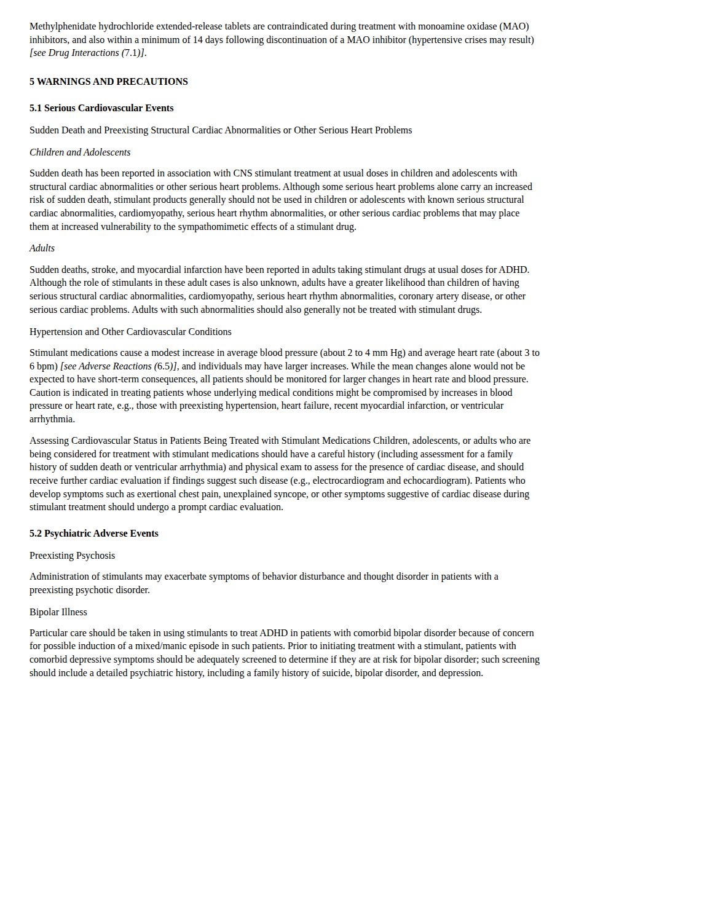Methylphenidate hydrochloride extended-release tablets are contraindicated during treatment with monoamine oxidase (MAO) inhibitors, and also within a minimum of 14 days following discontinuation of a MAO inhibitor (hypertensive crises may result) [see Drug Interactions (7.1)].
5 WARNINGS AND PRECAUTIONS
5.1 Serious Cardiovascular Events
Sudden Death and Preexisting Structural Cardiac Abnormalities or Other Serious Heart Problems
Children and Adolescents
Sudden death has been reported in association with CNS stimulant treatment at usual doses in children and adolescents with structural cardiac abnormalities or other serious heart problems. Although some serious heart problems alone carry an increased risk of sudden death, stimulant products generally should not be used in children or adolescents with known serious structural cardiac abnormalities, cardiomyopathy, serious heart rhythm abnormalities, or other serious cardiac problems that may place them at increased vulnerability to the sympathomimetic effects of a stimulant drug.
Adults
Sudden deaths, stroke, and myocardial infarction have been reported in adults taking stimulant drugs at usual doses for ADHD. Although the role of stimulants in these adult cases is also unknown, adults have a greater likelihood than children of having serious structural cardiac abnormalities, cardiomyopathy, serious heart rhythm abnormalities, coronary artery disease, or other serious cardiac problems. Adults with such abnormalities should also generally not be treated with stimulant drugs.
Hypertension and Other Cardiovascular Conditions
Stimulant medications cause a modest increase in average blood pressure (about 2 to 4 mm Hg) and average heart rate (about 3 to 6 bpm) [see Adverse Reactions (6.5)], and individuals may have larger increases. While the mean changes alone would not be expected to have short-term consequences, all patients should be monitored for larger changes in heart rate and blood pressure. Caution is indicated in treating patients whose underlying medical conditions might be compromised by increases in blood pressure or heart rate, e.g., those with preexisting hypertension, heart failure, recent myocardial infarction, or ventricular arrhythmia.
Assessing Cardiovascular Status in Patients Being Treated with Stimulant Medications Children, adolescents, or adults who are being considered for treatment with stimulant medications should have a careful history (including assessment for a family history of sudden death or ventricular arrhythmia) and physical exam to assess for the presence of cardiac disease, and should receive further cardiac evaluation if findings suggest such disease (e.g., electrocardiogram and echocardiogram). Patients who develop symptoms such as exertional chest pain, unexplained syncope, or other symptoms suggestive of cardiac disease during stimulant treatment should undergo a prompt cardiac evaluation.
5.2 Psychiatric Adverse Events
Preexisting Psychosis
Administration of stimulants may exacerbate symptoms of behavior disturbance and thought disorder in patients with a preexisting psychotic disorder.
Bipolar Illness
Particular care should be taken in using stimulants to treat ADHD in patients with comorbid bipolar disorder because of concern for possible induction of a mixed/manic episode in such patients. Prior to initiating treatment with a stimulant, patients with comorbid depressive symptoms should be adequately screened to determine if they are at risk for bipolar disorder; such screening should include a detailed psychiatric history, including a family history of suicide, bipolar disorder, and depression.